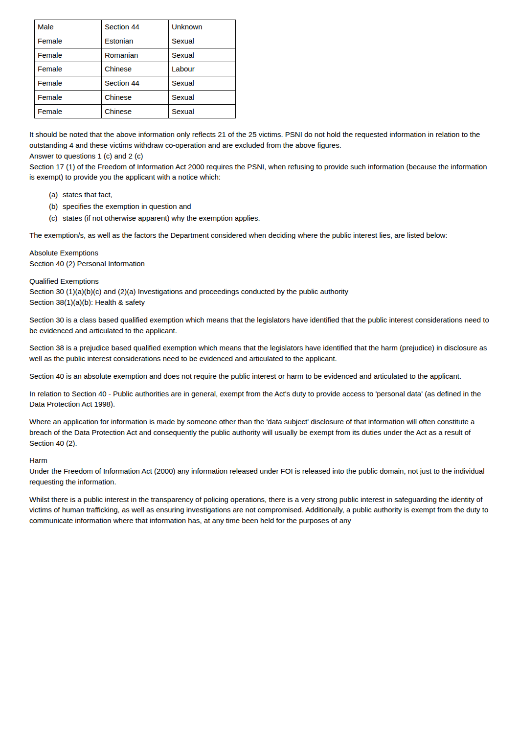| Male | Section 44 | Unknown |
| Female | Estonian | Sexual |
| Female | Romanian | Sexual |
| Female | Chinese | Labour |
| Female | Section 44 | Sexual |
| Female | Chinese | Sexual |
| Female | Chinese | Sexual |
It should be noted that the above information only reflects 21 of the 25 victims. PSNI do not hold the requested information in relation to the outstanding 4 and these victims withdraw co-operation and are excluded from the above figures.
Answer to questions 1 (c) and 2 (c)
Section 17 (1) of the Freedom of Information Act 2000 requires the PSNI, when refusing to provide such information (because the information is exempt) to provide you the applicant with a notice which:
(a) states that fact,
(b) specifies the exemption in question and
(c) states (if not otherwise apparent) why the exemption applies.
The exemption/s, as well as the factors the Department considered when deciding where the public interest lies, are listed below:
Absolute Exemptions
Section 40 (2) Personal Information
Qualified Exemptions
Section 30 (1)(a)(b)(c) and (2)(a) Investigations and proceedings conducted by the public authority
Section 38(1)(a)(b): Health & safety
Section 30 is a class based qualified exemption which means that the legislators have identified that the public interest considerations need to be evidenced and articulated to the applicant.
Section 38 is a prejudice based qualified exemption which means that the legislators have identified that the harm (prejudice) in disclosure as well as the public interest considerations need to be evidenced and articulated to the applicant.
Section 40 is an absolute exemption and does not require the public interest or harm to be evidenced and articulated to the applicant.
In relation to Section 40 - Public authorities are in general, exempt from the Act's duty to provide access to 'personal data' (as defined in the Data Protection Act 1998).
Where an application for information is made by someone other than the 'data subject' disclosure of that information will often constitute a breach of the Data Protection Act and consequently the public authority will usually be exempt from its duties under the Act as a result of Section 40 (2).
Harm
Under the Freedom of Information Act (2000) any information released under FOI is released into the public domain, not just to the individual requesting the information.
Whilst there is a public interest in the transparency of policing operations, there is a very strong public interest in safeguarding the identity of victims of human trafficking, as well as ensuring investigations are not compromised. Additionally, a public authority is exempt from the duty to communicate information where that information has, at any time been held for the purposes of any